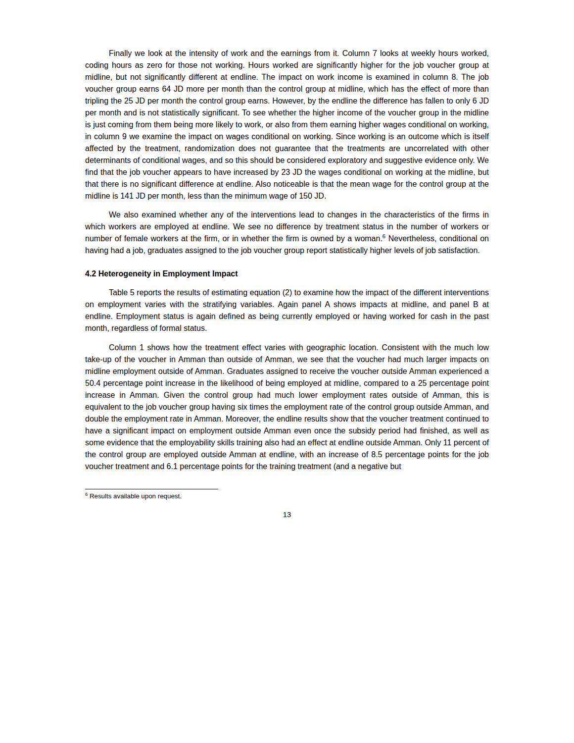Finally we look at the intensity of work and the earnings from it. Column 7 looks at weekly hours worked, coding hours as zero for those not working. Hours worked are significantly higher for the job voucher group at midline, but not significantly different at endline. The impact on work income is examined in column 8. The job voucher group earns 64 JD more per month than the control group at midline, which has the effect of more than tripling the 25 JD per month the control group earns. However, by the endline the difference has fallen to only 6 JD per month and is not statistically significant. To see whether the higher income of the voucher group in the midline is just coming from them being more likely to work, or also from them earning higher wages conditional on working, in column 9 we examine the impact on wages conditional on working. Since working is an outcome which is itself affected by the treatment, randomization does not guarantee that the treatments are uncorrelated with other determinants of conditional wages, and so this should be considered exploratory and suggestive evidence only. We find that the job voucher appears to have increased by 23 JD the wages conditional on working at the midline, but that there is no significant difference at endline. Also noticeable is that the mean wage for the control group at the midline is 141 JD per month, less than the minimum wage of 150 JD.
We also examined whether any of the interventions lead to changes in the characteristics of the firms in which workers are employed at endline. We see no difference by treatment status in the number of workers or number of female workers at the firm, or in whether the firm is owned by a woman.6 Nevertheless, conditional on having had a job, graduates assigned to the job voucher group report statistically higher levels of job satisfaction.
4.2 Heterogeneity in Employment Impact
Table 5 reports the results of estimating equation (2) to examine how the impact of the different interventions on employment varies with the stratifying variables. Again panel A shows impacts at midline, and panel B at endline. Employment status is again defined as being currently employed or having worked for cash in the past month, regardless of formal status.
Column 1 shows how the treatment effect varies with geographic location. Consistent with the much low take-up of the voucher in Amman than outside of Amman, we see that the voucher had much larger impacts on midline employment outside of Amman. Graduates assigned to receive the voucher outside Amman experienced a 50.4 percentage point increase in the likelihood of being employed at midline, compared to a 25 percentage point increase in Amman. Given the control group had much lower employment rates outside of Amman, this is equivalent to the job voucher group having six times the employment rate of the control group outside Amman, and double the employment rate in Amman. Moreover, the endline results show that the voucher treatment continued to have a significant impact on employment outside Amman even once the subsidy period had finished, as well as some evidence that the employability skills training also had an effect at endline outside Amman. Only 11 percent of the control group are employed outside Amman at endline, with an increase of 8.5 percentage points for the job voucher treatment and 6.1 percentage points for the training treatment (and a negative but
6 Results available upon request.
13